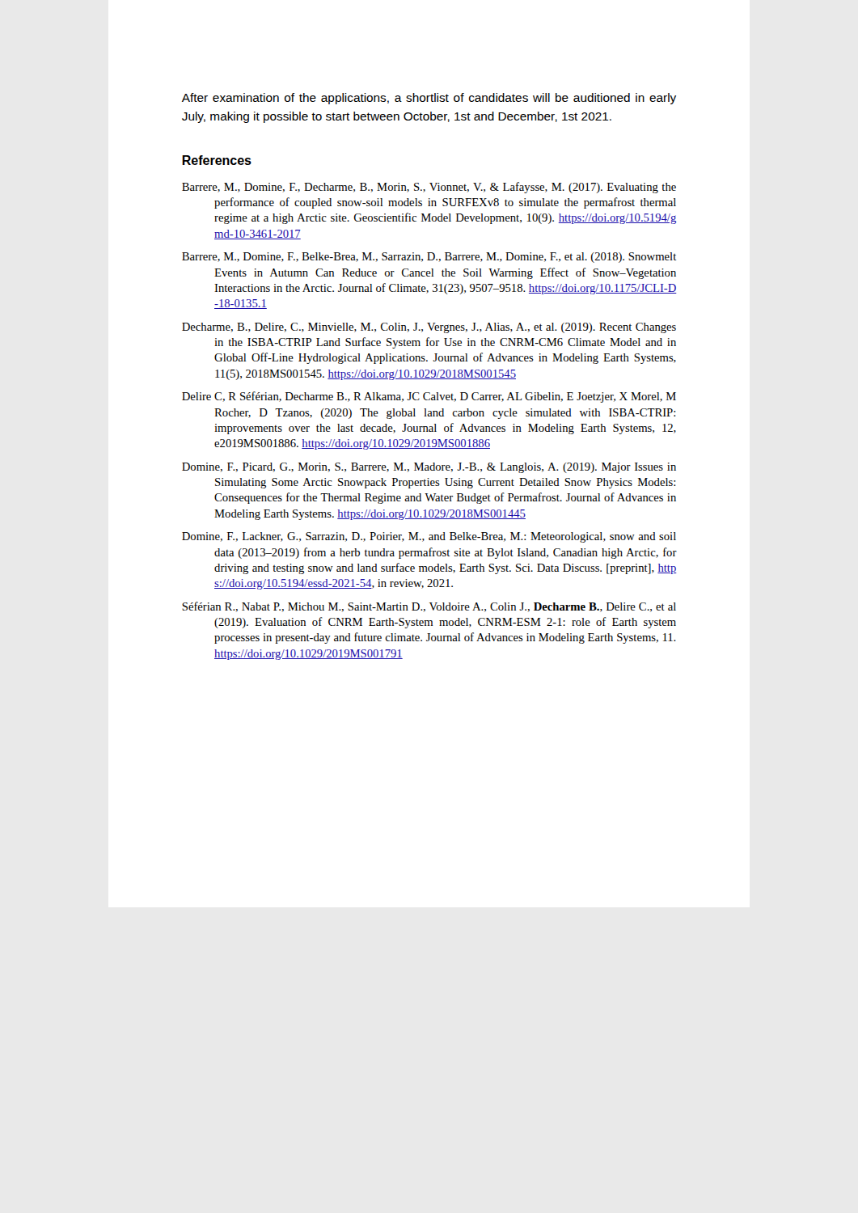After examination of the applications, a shortlist of candidates will be auditioned in early July, making it possible to start between October, 1st and December, 1st 2021.
References
Barrere, M., Domine, F., Decharme, B., Morin, S., Vionnet, V., & Lafaysse, M. (2017). Evaluating the performance of coupled snow-soil models in SURFEXv8 to simulate the permafrost thermal regime at a high Arctic site. Geoscientific Model Development, 10(9). https://doi.org/10.5194/gmd-10-3461-2017
Barrere, M., Domine, F., Belke-Brea, M., Sarrazin, D., Barrere, M., Domine, F., et al. (2018). Snowmelt Events in Autumn Can Reduce or Cancel the Soil Warming Effect of Snow–Vegetation Interactions in the Arctic. Journal of Climate, 31(23), 9507–9518. https://doi.org/10.1175/JCLI-D-18-0135.1
Decharme, B., Delire, C., Minvielle, M., Colin, J., Vergnes, J., Alias, A., et al. (2019). Recent Changes in the ISBA-CTRIP Land Surface System for Use in the CNRM-CM6 Climate Model and in Global Off-Line Hydrological Applications. Journal of Advances in Modeling Earth Systems, 11(5), 2018MS001545. https://doi.org/10.1029/2018MS001545
Delire C, R Séférian, Decharme B., R Alkama, JC Calvet, D Carrer, AL Gibelin, E Joetzjer, X Morel, M Rocher, D Tzanos, (2020) The global land carbon cycle simulated with ISBA-CTRIP: improvements over the last decade, Journal of Advances in Modeling Earth Systems, 12, e2019MS001886. https://doi.org/10.1029/2019MS001886
Domine, F., Picard, G., Morin, S., Barrere, M., Madore, J.-B., & Langlois, A. (2019). Major Issues in Simulating Some Arctic Snowpack Properties Using Current Detailed Snow Physics Models: Consequences for the Thermal Regime and Water Budget of Permafrost. Journal of Advances in Modeling Earth Systems. https://doi.org/10.1029/2018MS001445
Domine, F., Lackner, G., Sarrazin, D., Poirier, M., and Belke-Brea, M.: Meteorological, snow and soil data (2013–2019) from a herb tundra permafrost site at Bylot Island, Canadian high Arctic, for driving and testing snow and land surface models, Earth Syst. Sci. Data Discuss. [preprint], https://doi.org/10.5194/essd-2021-54, in review, 2021.
Séférian R., Nabat P., Michou M., Saint‐Martin D., Voldoire A., Colin J., Decharme B., Delire C., et al (2019). Evaluation of CNRM Earth‐System model, CNRM‐ESM 2‐1: role of Earth system processes in present‐day and future climate. Journal of Advances in Modeling Earth Systems, 11. https://doi.org/10.1029/2019MS001791